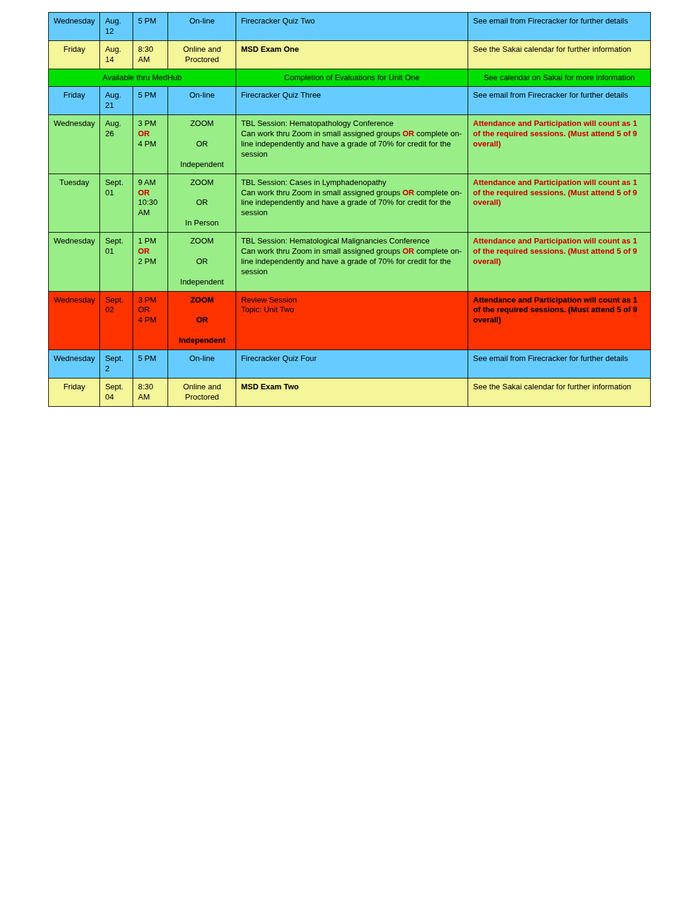| Wednesday | Aug. 12 | 5 PM | On-line | Firecracker Quiz Two | See email from Firecracker for further details |
| Friday | Aug. 14 | 8:30 AM | Online and Proctored | MSD Exam One | See the Sakai calendar for further information |
| Available thru MedHub | Completion of Evaluations for Unit One | See calendar on Sakai for more information |
| Friday | Aug. 21 | 5 PM | On-line | Firecracker Quiz Three | See email from Firecracker for further details |
| Wednesday | Aug. 26 | 3 PM OR 4 PM | ZOOM OR Independent | TBL Session: Hematopathology Conference Can work thru Zoom in small assigned groups OR complete on-line independently and have a grade of 70% for credit for the session | Attendance and Participation will count as 1 of the required sessions. (Must attend 5 of 9 overall) |
| Tuesday | Sept. 01 | 9 AM OR 10:30 AM | ZOOM OR In Person | TBL Session: Cases in Lymphadenopathy Can work thru Zoom in small assigned groups OR complete on-line independently and have a grade of 70% for credit for the session | Attendance and Participation will count as 1 of the required sessions. (Must attend 5 of 9 overall) |
| Wednesday | Sept. 01 | 1 PM OR 2 PM | ZOOM OR Independent | TBL Session: Hematological Malignancies Conference Can work thru Zoom in small assigned groups OR complete on-line independently and have a grade of 70% for credit for the session | Attendance and Participation will count as 1 of the required sessions. (Must attend 5 of 9 overall) |
| Wednesday | Sept. 02 | 3 PM OR 4 PM | ZOOM OR Independent | Review Session Topic: Unit Two | Attendance and Participation will count as 1 of the required sessions. (Must attend 5 of 9 overall) |
| Wednesday | Sept. 2 | 5 PM | On-line | Firecracker Quiz Four | See email from Firecracker for further details |
| Friday | Sept. 04 | 8:30 AM | Online and Proctored | MSD Exam Two | See the Sakai calendar for further information |